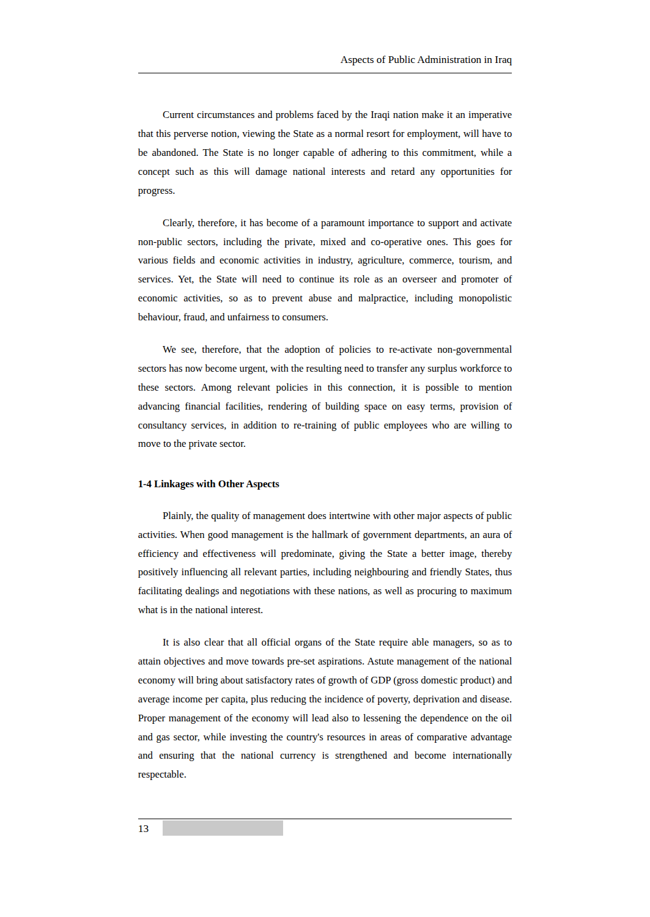Aspects of Public Administration in Iraq
Current circumstances and problems faced by the Iraqi nation make it an imperative that this perverse notion, viewing the State as a normal resort for employment, will have to be abandoned. The State is no longer capable of adhering to this commitment, while a concept such as this will damage national interests and retard any opportunities for progress.
Clearly, therefore, it has become of a paramount importance to support and activate non-public sectors, including the private, mixed and co-operative ones. This goes for various fields and economic activities in industry, agriculture, commerce, tourism, and services. Yet, the State will need to continue its role as an overseer and promoter of economic activities, so as to prevent abuse and malpractice, including monopolistic behaviour, fraud, and unfairness to consumers.
We see, therefore, that the adoption of policies to re-activate non-governmental sectors has now become urgent, with the resulting need to transfer any surplus workforce to these sectors. Among relevant policies in this connection, it is possible to mention advancing financial facilities, rendering of building space on easy terms, provision of consultancy services, in addition to re-training of public employees who are willing to move to the private sector.
1-4 Linkages with Other Aspects
Plainly, the quality of management does intertwine with other major aspects of public activities. When good management is the hallmark of government departments, an aura of efficiency and effectiveness will predominate, giving the State a better image, thereby positively influencing all relevant parties, including neighbouring and friendly States, thus facilitating dealings and negotiations with these nations, as well as procuring to maximum what is in the national interest.
It is also clear that all official organs of the State require able managers, so as to attain objectives and move towards pre-set aspirations. Astute management of the national economy will bring about satisfactory rates of growth of GDP (gross domestic product) and average income per capita, plus reducing the incidence of poverty, deprivation and disease. Proper management of the economy will lead also to lessening the dependence on the oil and gas sector, while investing the country's resources in areas of comparative advantage and ensuring that the national currency is strengthened and become internationally respectable.
13